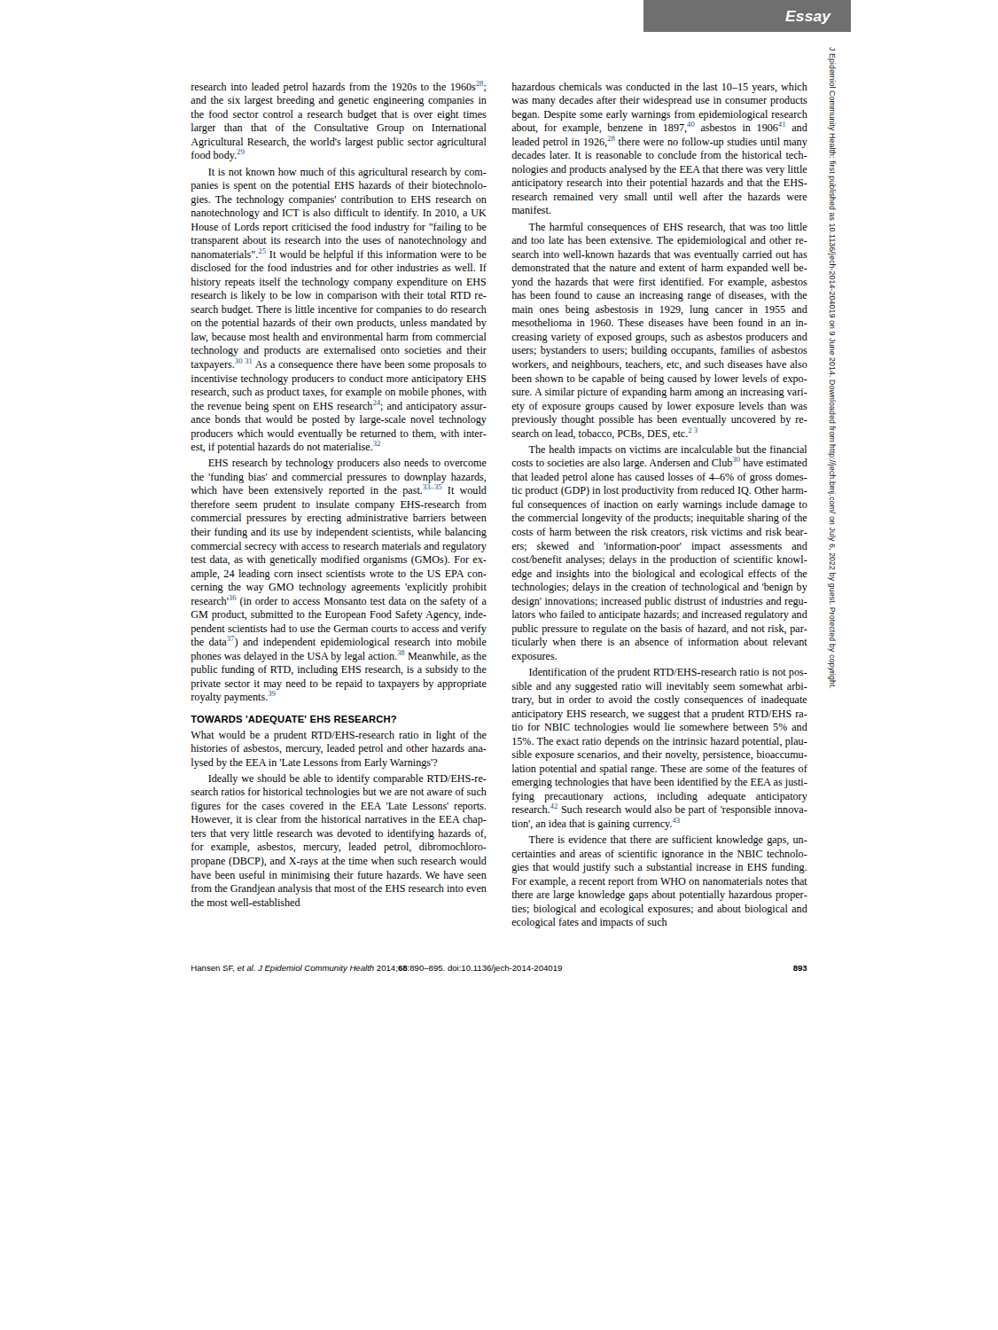Essay
J Epidemiol Community Health: first published as 10.1136/jech-2014-204019 on 9 June 2014. Downloaded from http://jech.bmj.com/ on July 6, 2022 by guest. Protected by copyright.
research into leaded petrol hazards from the 1920s to the 1960s28; and the six largest breeding and genetic engineering companies in the food sector control a research budget that is over eight times larger than that of the Consultative Group on International Agricultural Research, the world's largest public sector agricultural food body.29
It is not known how much of this agricultural research by companies is spent on the potential EHS hazards of their biotechnologies. The technology companies' contribution to EHS research on nanotechnology and ICT is also difficult to identify. In 2010, a UK House of Lords report criticised the food industry for "failing to be transparent about its research into the uses of nanotechnology and nanomaterials".25 It would be helpful if this information were to be disclosed for the food industries and for other industries as well. If history repeats itself the technology company expenditure on EHS research is likely to be low in comparison with their total RTD research budget. There is little incentive for companies to do research on the potential hazards of their own products, unless mandated by law, because most health and environmental harm from commercial technology and products are externalised onto societies and their taxpayers.30 31 As a consequence there have been some proposals to incentivise technology producers to conduct more anticipatory EHS research, such as product taxes, for example on mobile phones, with the revenue being spent on EHS research24; and anticipatory assurance bonds that would be posted by large-scale novel technology producers which would eventually be returned to them, with interest, if potential hazards do not materialise.32
EHS research by technology producers also needs to overcome the 'funding bias' and commercial pressures to downplay hazards, which have been extensively reported in the past.33–35 It would therefore seem prudent to insulate company EHS-research from commercial pressures by erecting administrative barriers between their funding and its use by independent scientists, while balancing commercial secrecy with access to research materials and regulatory test data, as with genetically modified organisms (GMOs). For example, 24 leading corn insect scientists wrote to the US EPA concerning the way GMO technology agreements 'explicitly prohibit research'36 (in order to access Monsanto test data on the safety of a GM product, submitted to the European Food Safety Agency, independent scientists had to use the German courts to access and verify the data37) and independent epidemiological research into mobile phones was delayed in the USA by legal action.38 Meanwhile, as the public funding of RTD, including EHS research, is a subsidy to the private sector it may need to be repaid to taxpayers by appropriate royalty payments.39
Towards 'adequate' EHS research?
What would be a prudent RTD/EHS-research ratio in light of the histories of asbestos, mercury, leaded petrol and other hazards analysed by the EEA in 'Late Lessons from Early Warnings'?
Ideally we should be able to identify comparable RTD/EHS-research ratios for historical technologies but we are not aware of such figures for the cases covered in the EEA 'Late Lessons' reports. However, it is clear from the historical narratives in the EEA chapters that very little research was devoted to identifying hazards of, for example, asbestos, mercury, leaded petrol, dibromochloropropane (DBCP), and X-rays at the time when such research would have been useful in minimising their future hazards. We have seen from the Grandjean analysis that most of the EHS research into even the most well-established
hazardous chemicals was conducted in the last 10–15 years, which was many decades after their widespread use in consumer products began. Despite some early warnings from epidemiological research about, for example, benzene in 1897,40 asbestos in 190641 and leaded petrol in 1926,28 there were no follow-up studies until many decades later. It is reasonable to conclude from the historical technologies and products analysed by the EEA that there was very little anticipatory research into their potential hazards and that the EHS-research remained very small until well after the hazards were manifest.
The harmful consequences of EHS research, that was too little and too late has been extensive. The epidemiological and other research into well-known hazards that was eventually carried out has demonstrated that the nature and extent of harm expanded well beyond the hazards that were first identified. For example, asbestos has been found to cause an increasing range of diseases, with the main ones being asbestosis in 1929, lung cancer in 1955 and mesothelioma in 1960. These diseases have been found in an increasing variety of exposed groups, such as asbestos producers and users; bystanders to users; building occupants, families of asbestos workers, and neighbours, teachers, etc, and such diseases have also been shown to be capable of being caused by lower levels of exposure. A similar picture of expanding harm among an increasing variety of exposure groups caused by lower exposure levels than was previously thought possible has been eventually uncovered by research on lead, tobacco, PCBs, DES, etc.2 3
The health impacts on victims are incalculable but the financial costs to societies are also large. Andersen and Club30 have estimated that leaded petrol alone has caused losses of 4–6% of gross domestic product (GDP) in lost productivity from reduced IQ. Other harmful consequences of inaction on early warnings include damage to the commercial longevity of the products; inequitable sharing of the costs of harm between the risk creators, risk victims and risk bearers; skewed and 'information-poor' impact assessments and cost/benefit analyses; delays in the production of scientific knowledge and insights into the biological and ecological effects of the technologies; delays in the creation of technological and 'benign by design' innovations; increased public distrust of industries and regulators who failed to anticipate hazards; and increased regulatory and public pressure to regulate on the basis of hazard, and not risk, particularly when there is an absence of information about relevant exposures.
Identification of the prudent RTD/EHS-research ratio is not possible and any suggested ratio will inevitably seem somewhat arbitrary, but in order to avoid the costly consequences of inadequate anticipatory EHS research, we suggest that a prudent RTD/EHS ratio for NBIC technologies would lie somewhere between 5% and 15%. The exact ratio depends on the intrinsic hazard potential, plausible exposure scenarios, and their novelty, persistence, bioaccumulation potential and spatial range. These are some of the features of emerging technologies that have been identified by the EEA as justifying precautionary actions, including adequate anticipatory research.42 Such research would also be part of 'responsible innovation', an idea that is gaining currency.43
There is evidence that there are sufficient knowledge gaps, uncertainties and areas of scientific ignorance in the NBIC technologies that would justify such a substantial increase in EHS funding. For example, a recent report from WHO on nanomaterials notes that there are large knowledge gaps about potentially hazardous properties; biological and ecological exposures; and about biological and ecological fates and impacts of such
Hansen SF, et al. J Epidemiol Community Health 2014;68:890–895. doi:10.1136/jech-2014-204019
893